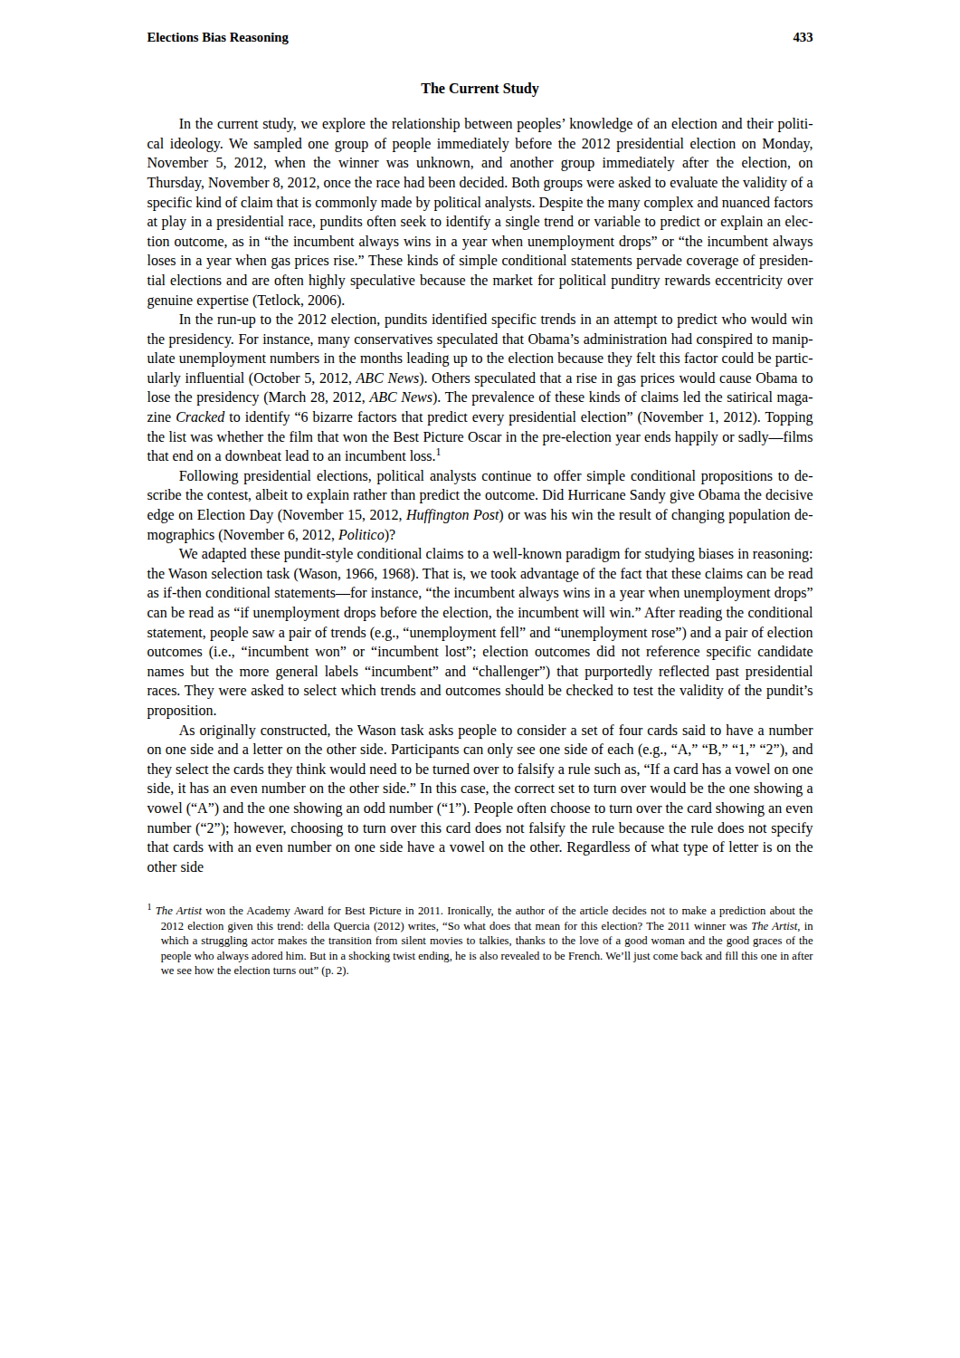Elections Bias Reasoning 433
The Current Study
In the current study, we explore the relationship between peoples’ knowledge of an election and their political ideology. We sampled one group of people immediately before the 2012 presidential election on Monday, November 5, 2012, when the winner was unknown, and another group immediately after the election, on Thursday, November 8, 2012, once the race had been decided. Both groups were asked to evaluate the validity of a specific kind of claim that is commonly made by political analysts. Despite the many complex and nuanced factors at play in a presidential race, pundits often seek to identify a single trend or variable to predict or explain an election outcome, as in “the incumbent always wins in a year when unemployment drops” or “the incumbent always loses in a year when gas prices rise.” These kinds of simple conditional statements pervade coverage of presidential elections and are often highly speculative because the market for political punditry rewards eccentricity over genuine expertise (Tetlock, 2006).
In the run-up to the 2012 election, pundits identified specific trends in an attempt to predict who would win the presidency. For instance, many conservatives speculated that Obama’s administration had conspired to manipulate unemployment numbers in the months leading up to the election because they felt this factor could be particularly influential (October 5, 2012, ABC News). Others speculated that a rise in gas prices would cause Obama to lose the presidency (March 28, 2012, ABC News). The prevalence of these kinds of claims led the satirical magazine Cracked to identify “6 bizarre factors that predict every presidential election” (November 1, 2012). Topping the list was whether the film that won the Best Picture Oscar in the pre-election year ends happily or sadly—films that end on a downbeat lead to an incumbent loss.1
Following presidential elections, political analysts continue to offer simple conditional propositions to describe the contest, albeit to explain rather than predict the outcome. Did Hurricane Sandy give Obama the decisive edge on Election Day (November 15, 2012, Huffington Post) or was his win the result of changing population demographics (November 6, 2012, Politico)?
We adapted these pundit-style conditional claims to a well-known paradigm for studying biases in reasoning: the Wason selection task (Wason, 1966, 1968). That is, we took advantage of the fact that these claims can be read as if-then conditional statements—for instance, “the incumbent always wins in a year when unemployment drops” can be read as “if unemployment drops before the election, the incumbent will win.” After reading the conditional statement, people saw a pair of trends (e.g., “unemployment fell” and “unemployment rose”) and a pair of election outcomes (i.e., “incumbent won” or “incumbent lost”; election outcomes did not reference specific candidate names but the more general labels “incumbent” and “challenger”) that purportedly reflected past presidential races. They were asked to select which trends and outcomes should be checked to test the validity of the pundit’s proposition.
As originally constructed, the Wason task asks people to consider a set of four cards said to have a number on one side and a letter on the other side. Participants can only see one side of each (e.g., “A,” “B,” “1,” “2”), and they select the cards they think would need to be turned over to falsify a rule such as, “If a card has a vowel on one side, it has an even number on the other side.” In this case, the correct set to turn over would be the one showing a vowel (“A”) and the one showing an odd number (“1”). People often choose to turn over the card showing an even number (“2”); however, choosing to turn over this card does not falsify the rule because the rule does not specify that cards with an even number on one side have a vowel on the other. Regardless of what type of letter is on the other side
1 The Artist won the Academy Award for Best Picture in 2011. Ironically, the author of the article decides not to make a prediction about the 2012 election given this trend: della Quercia (2012) writes, “So what does that mean for this election? The 2011 winner was The Artist, in which a struggling actor makes the transition from silent movies to talkies, thanks to the love of a good woman and the good graces of the people who always adored him. But in a shocking twist ending, he is also revealed to be French. We’ll just come back and fill this one in after we see how the election turns out” (p. 2).